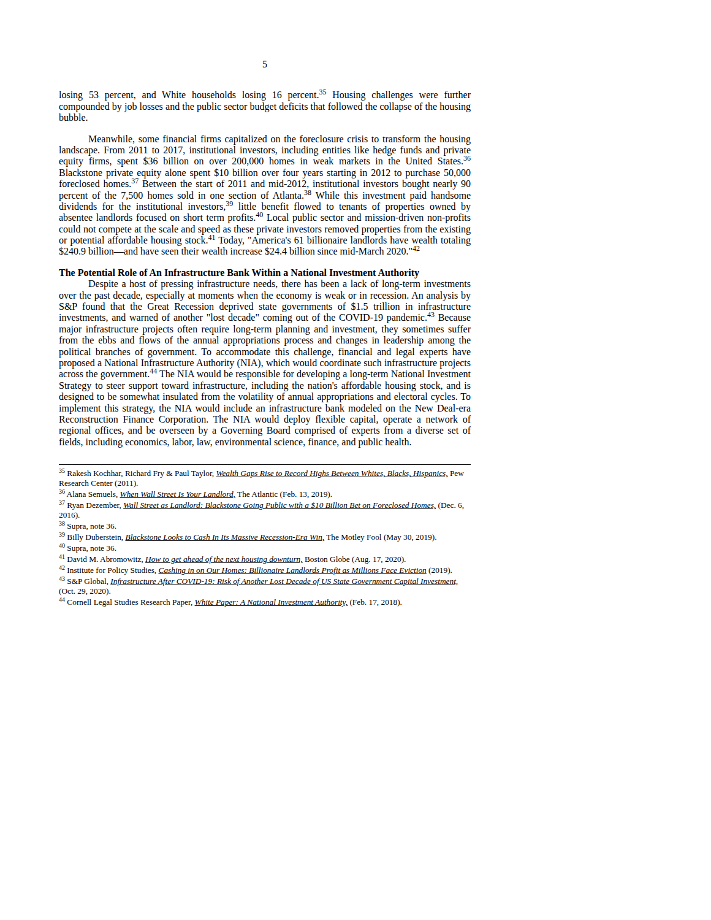5
losing 53 percent, and White households losing 16 percent.35 Housing challenges were further compounded by job losses and the public sector budget deficits that followed the collapse of the housing bubble.
Meanwhile, some financial firms capitalized on the foreclosure crisis to transform the housing landscape. From 2011 to 2017, institutional investors, including entities like hedge funds and private equity firms, spent $36 billion on over 200,000 homes in weak markets in the United States.36 Blackstone private equity alone spent $10 billion over four years starting in 2012 to purchase 50,000 foreclosed homes.37 Between the start of 2011 and mid-2012, institutional investors bought nearly 90 percent of the 7,500 homes sold in one section of Atlanta.38 While this investment paid handsome dividends for the institutional investors,39 little benefit flowed to tenants of properties owned by absentee landlords focused on short term profits.40 Local public sector and mission-driven non-profits could not compete at the scale and speed as these private investors removed properties from the existing or potential affordable housing stock.41 Today, "America's 61 billionaire landlords have wealth totaling $240.9 billion—and have seen their wealth increase $24.4 billion since mid-March 2020."42
The Potential Role of An Infrastructure Bank Within a National Investment Authority
Despite a host of pressing infrastructure needs, there has been a lack of long-term investments over the past decade, especially at moments when the economy is weak or in recession. An analysis by S&P found that the Great Recession deprived state governments of $1.5 trillion in infrastructure investments, and warned of another "lost decade" coming out of the COVID-19 pandemic.43 Because major infrastructure projects often require long-term planning and investment, they sometimes suffer from the ebbs and flows of the annual appropriations process and changes in leadership among the political branches of government. To accommodate this challenge, financial and legal experts have proposed a National Infrastructure Authority (NIA), which would coordinate such infrastructure projects across the government.44 The NIA would be responsible for developing a long-term National Investment Strategy to steer support toward infrastructure, including the nation's affordable housing stock, and is designed to be somewhat insulated from the volatility of annual appropriations and electoral cycles. To implement this strategy, the NIA would include an infrastructure bank modeled on the New Deal-era Reconstruction Finance Corporation. The NIA would deploy flexible capital, operate a network of regional offices, and be overseen by a Governing Board comprised of experts from a diverse set of fields, including economics, labor, law, environmental science, finance, and public health.
35 Rakesh Kochhar, Richard Fry & Paul Taylor, Wealth Gaps Rise to Record Highs Between Whites, Blacks, Hispanics, Pew Research Center (2011).
36 Alana Semuels, When Wall Street Is Your Landlord, The Atlantic (Feb. 13, 2019).
37 Ryan Dezember, Wall Street as Landlord: Blackstone Going Public with a $10 Billion Bet on Foreclosed Homes, (Dec. 6, 2016).
38 Supra, note 36.
39 Billy Duberstein, Blackstone Looks to Cash In Its Massive Recession-Era Win, The Motley Fool (May 30, 2019).
40 Supra, note 36.
41 David M. Abromowitz, How to get ahead of the next housing downturn, Boston Globe (Aug. 17, 2020).
42 Institute for Policy Studies, Cashing in on Our Homes: Billionaire Landlords Profit as Millions Face Eviction (2019).
43 S&P Global, Infrastructure After COVID-19: Risk of Another Lost Decade of US State Government Capital Investment, (Oct. 29, 2020).
44 Cornell Legal Studies Research Paper, White Paper: A National Investment Authority, (Feb. 17, 2018).